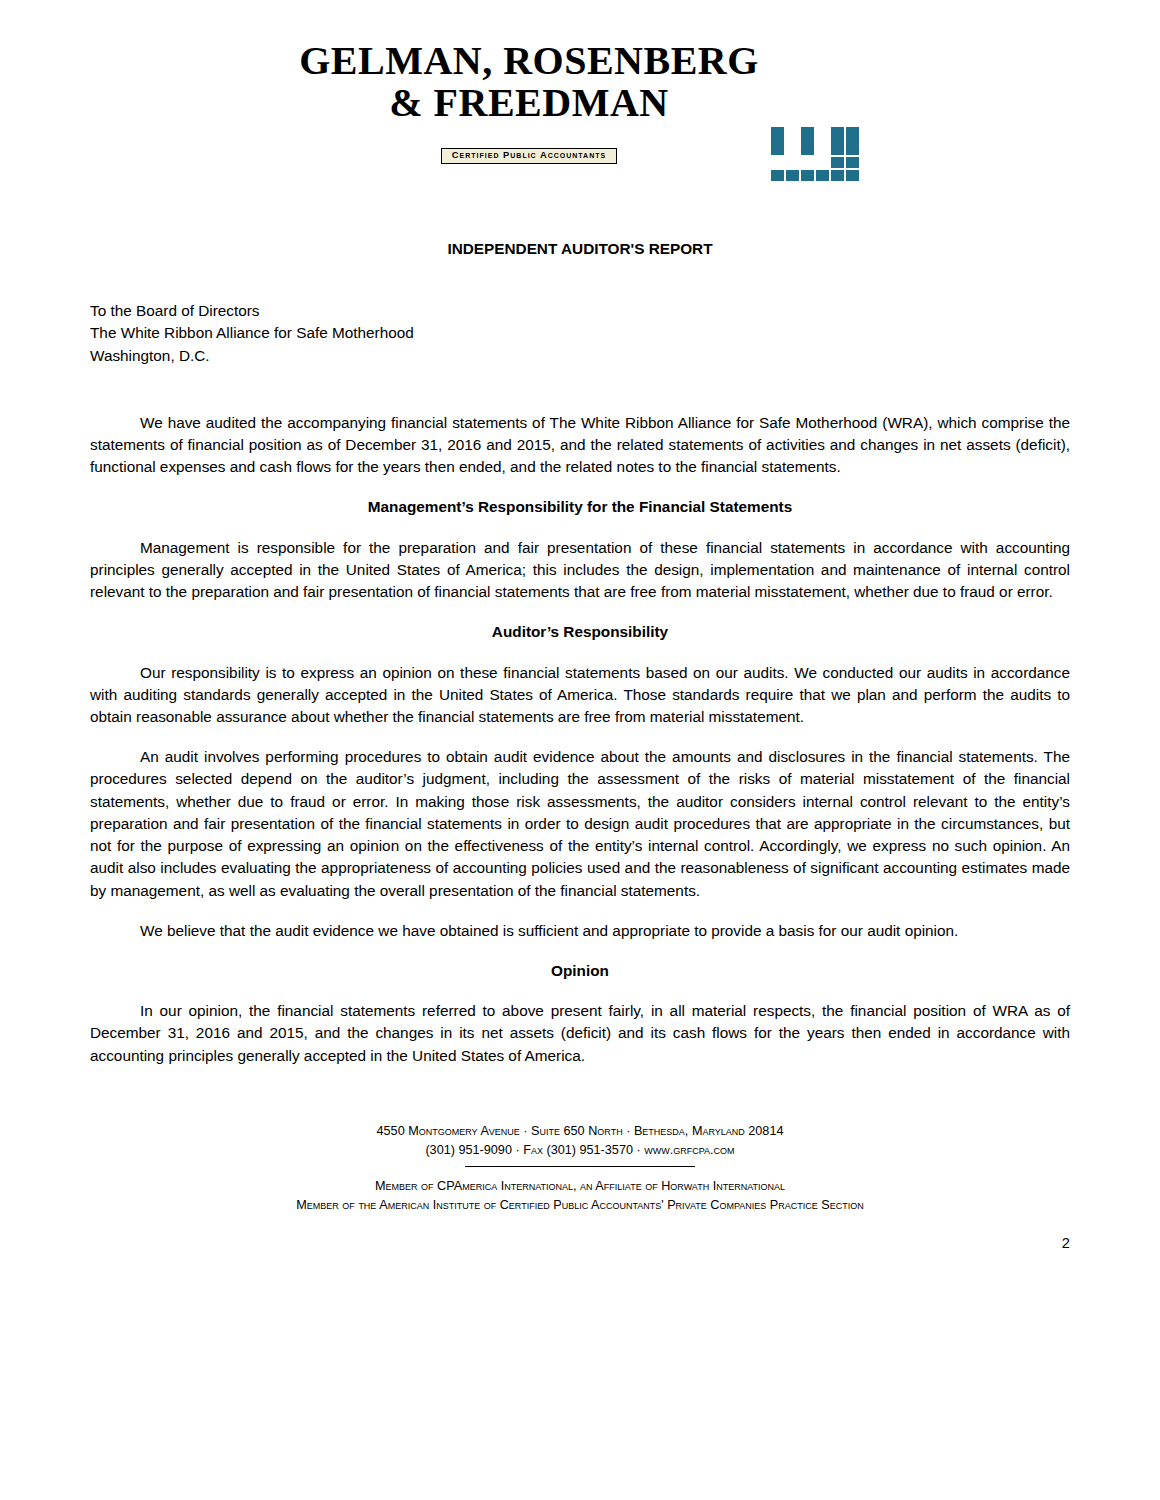GELMAN, ROSENBERG & FREEDMAN Certified Public Accountants
INDEPENDENT AUDITOR'S REPORT
To the Board of Directors
The White Ribbon Alliance for Safe Motherhood
Washington, D.C.
We have audited the accompanying financial statements of The White Ribbon Alliance for Safe Motherhood (WRA), which comprise the statements of financial position as of December 31, 2016 and 2015, and the related statements of activities and changes in net assets (deficit), functional expenses and cash flows for the years then ended, and the related notes to the financial statements.
Management’s Responsibility for the Financial Statements
Management is responsible for the preparation and fair presentation of these financial statements in accordance with accounting principles generally accepted in the United States of America; this includes the design, implementation and maintenance of internal control relevant to the preparation and fair presentation of financial statements that are free from material misstatement, whether due to fraud or error.
Auditor’s Responsibility
Our responsibility is to express an opinion on these financial statements based on our audits. We conducted our audits in accordance with auditing standards generally accepted in the United States of America. Those standards require that we plan and perform the audits to obtain reasonable assurance about whether the financial statements are free from material misstatement.
An audit involves performing procedures to obtain audit evidence about the amounts and disclosures in the financial statements. The procedures selected depend on the auditor’s judgment, including the assessment of the risks of material misstatement of the financial statements, whether due to fraud or error. In making those risk assessments, the auditor considers internal control relevant to the entity’s preparation and fair presentation of the financial statements in order to design audit procedures that are appropriate in the circumstances, but not for the purpose of expressing an opinion on the effectiveness of the entity’s internal control. Accordingly, we express no such opinion. An audit also includes evaluating the appropriateness of accounting policies used and the reasonableness of significant accounting estimates made by management, as well as evaluating the overall presentation of the financial statements.
We believe that the audit evidence we have obtained is sufficient and appropriate to provide a basis for our audit opinion.
Opinion
In our opinion, the financial statements referred to above present fairly, in all material respects, the financial position of WRA as of December 31, 2016 and 2015, and the changes in its net assets (deficit) and its cash flows for the years then ended in accordance with accounting principles generally accepted in the United States of America.
4550 Montgomery Avenue · Suite 650 North · Bethesda, Maryland 20814
(301) 951-9090 · Fax (301) 951-3570 · www.grfcpa.com
Member of CPAmerica International, an Affiliate of Horwath International
Member of the American Institute of Certified Public Accountants' Private Companies Practice Section
2